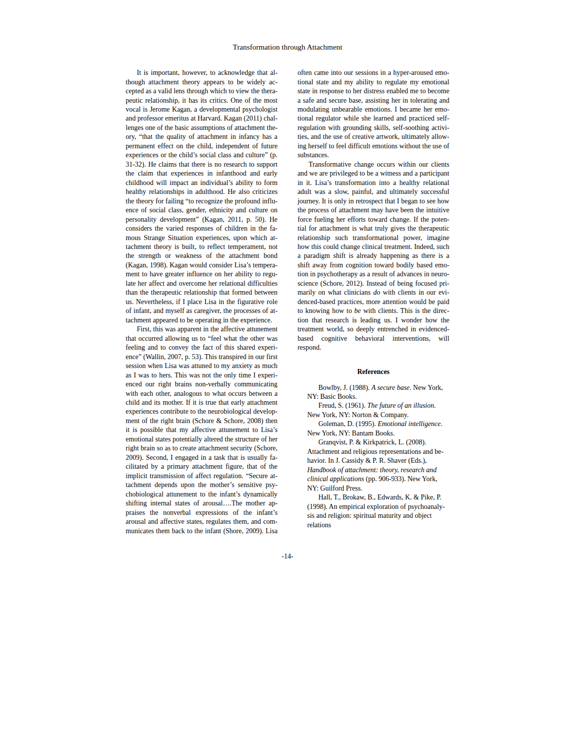Transformation through Attachment
It is important, however, to acknowledge that although attachment theory appears to be widely accepted as a valid lens through which to view the therapeutic relationship, it has its critics. One of the most vocal is Jerome Kagan, a developmental psychologist and professor emeritus at Harvard. Kagan (2011) challenges one of the basic assumptions of attachment theory, “that the quality of attachment in infancy has a permanent effect on the child, independent of future experiences or the child’s social class and culture” (p. 31-32). He claims that there is no research to support the claim that experiences in infanthood and early childhood will impact an individual’s ability to form healthy relationships in adulthood. He also criticizes the theory for failing “to recognize the profound influence of social class, gender, ethnicity and culture on personality development” (Kagan, 2011, p. 50). He considers the varied responses of children in the famous Strange Situation experiences, upon which attachment theory is built, to reflect temperament, not the strength or weakness of the attachment bond (Kagan, 1998). Kagan would consider Lisa’s temperament to have greater influence on her ability to regulate her affect and overcome her relational difficulties than the therapeutic relationship that formed between us. Nevertheless, if I place Lisa in the figurative role of infant, and myself as caregiver, the processes of attachment appeared to be operating in the experience.
First, this was apparent in the affective attunement that occurred allowing us to “feel what the other was feeling and to convey the fact of this shared experience” (Wallin, 2007, p. 53). This transpired in our first session when Lisa was attuned to my anxiety as much as I was to hers. This was not the only time I experienced our right brains non-verbally communicating with each other, analogous to what occurs between a child and its mother. If it is true that early attachment experiences contribute to the neurobiological development of the right brain (Schore & Schore, 2008) then it is possible that my affective attunement to Lisa’s emotional states potentially altered the structure of her right brain so as to create attachment security (Schore, 2009). Second, I engaged in a task that is usually facilitated by a primary attachment figure, that of the implicit transmission of affect regulation. “Secure attachment depends upon the mother’s sensitive psychobiological attunement to the infant’s dynamically shifting internal states of arousal….The mother appraises the nonverbal expressions of the infant’s arousal and affective states, regulates them, and communicates them back to the infant (Shore, 2009). Lisa often came into our sessions in a hyper-aroused emotional state and my ability to regulate my emotional state in response to her distress enabled me to become a safe and secure base, assisting her in tolerating and modulating unbearable emotions. I became her emotional regulator while she learned and practiced self-regulation with grounding skills, self-soothing activities, and the use of creative artwork, ultimately allowing herself to feel difficult emotions without the use of substances.
Transformative change occurs within our clients and we are privileged to be a witness and a participant in it. Lisa’s transformation into a healthy relational adult was a slow, painful, and ultimately successful journey. It is only in retrospect that I began to see how the process of attachment may have been the intuitive force fueling her efforts toward change. If the potential for attachment is what truly gives the therapeutic relationship such transformational power, imagine how this could change clinical treatment. Indeed, such a paradigm shift is already happening as there is a shift away from cognition toward bodily based emotion in psychotherapy as a result of advances in neuroscience (Schore, 2012). Instead of being focused primarily on what clinicians do with clients in our evidenced-based practices, more attention would be paid to knowing how to be with clients. This is the direction that research is leading us. I wonder how the treatment world, so deeply entrenched in evidenced-based cognitive behavioral interventions, will respond.
References
Bowlby, J. (1988). A secure base. New York, NY: Basic Books.
Freud, S. (1961). The future of an illusion. New York, NY: Norton & Company.
Goleman, D. (1995). Emotional intelligence. New York, NY: Bantam Books.
Granqvist, P. & Kirkpatrick, L. (2008). Attachment and religious representations and behavior. In J. Cassidy & P. R. Shaver (Eds.), Handbook of attachment: theory, research and clinical applications (pp. 906-933). New York, NY: Guilford Press.
Hall, T., Brokaw, B., Edwards, K. & Pike, P. (1998). An empirical exploration of psychoanalysis and religion: spiritual maturity and object relations
-14-